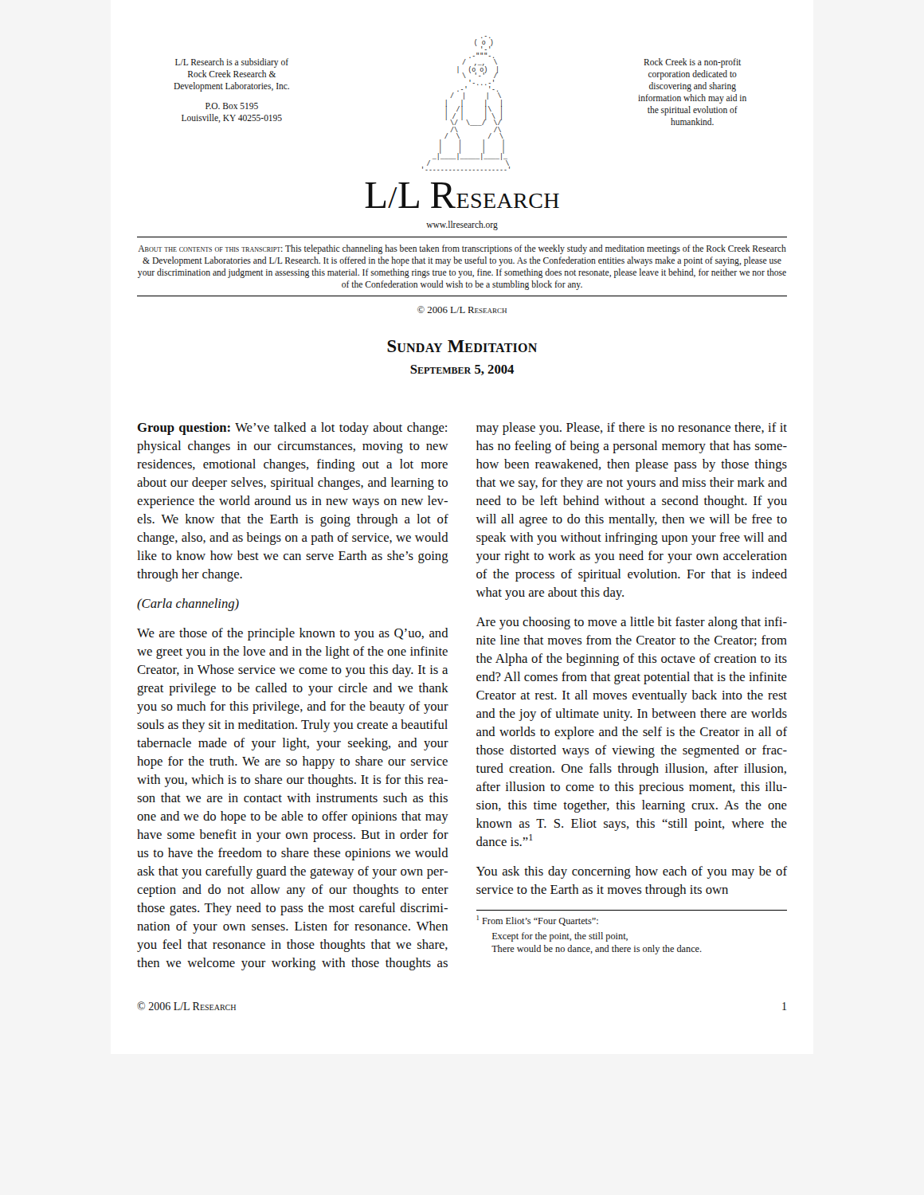L/L Research is a subsidiary of
Rock Creek Research &
Development Laboratories, Inc.
P.O. Box 5195
Louisville, KY 40255-0195
            .-.
           ( o )
            '-'
          .-"""-.
         /  ,_,  \
        |  (o o)  |
         \  '-'  /
          '-...-'
        .-'     '-.
       /  |     |  \
      |   |     |   |
      |  /|     |\  |
      | / |     | \ |
       \/  \___/  \/
       /\         /\
      /  \       /  \
     |    |     |    |
     |    |     |    |
    _|____|_____|____|_
   /                   \
  '---------------------'
L/L Research
www.llresearch.org
Rock Creek is a non-profit
corporation dedicated to
discovering and sharing
information which may aid in
the spiritual evolution of
humankind.
About the contents of this transcript: This telepathic channeling has been taken from transcriptions of the weekly study and meditation meetings of the Rock Creek Research & Development Laboratories and L/L Research. It is offered in the hope that it may be useful to you. As the Confederation entities always make a point of saying, please use your discrimination and judgment in assessing this material. If something rings true to you, fine. If something does not resonate, please leave it behind, for neither we nor those of the Confederation would wish to be a stumbling block for any.
© 2006 L/L Research
Sunday Meditation September 5, 2004
Group question: We’ve talked a lot today about change: physical changes in our circumstances, moving to new residences, emotional changes, finding out a lot more about our deeper selves, spiritual changes, and learning to experience the world around us in new ways on new levels. We know that the Earth is going through a lot of change, also, and as beings on a path of service, we would like to know how best we can serve Earth as she’s going through her change.
(Carla channeling)
We are those of the principle known to you as Q’uo, and we greet you in the love and in the light of the one infinite Creator, in Whose service we come to you this day. It is a great privilege to be called to your circle and we thank you so much for this privilege, and for the beauty of your souls as they sit in meditation. Truly you create a beautiful tabernacle made of your light, your seeking, and your hope for the truth. We are so happy to share our service with you, which is to share our thoughts. It is for this reason that we are in contact with instruments such as this one and we do hope to be able to offer opinions that may have some benefit in your own process. But in order for us to have the freedom to share these opinions we would ask that you carefully guard the gateway of your own perception and do not allow any of our thoughts to enter those gates. They need to pass the most careful discrimination of your own senses. Listen for resonance. When you feel that resonance in those thoughts that we share, then we welcome your working with those thoughts as may please you. Please, if there is no resonance there, if it has no feeling of being a personal memory that has somehow been reawakened, then please pass by those things that we say, for they are not yours and miss their mark and need to be left behind without a second thought. If you will all agree to do this mentally, then we will be free to speak with you without infringing upon your free will and your right to work as you need for your own acceleration of the process of spiritual evolution. For that is indeed what you are about this day.
Are you choosing to move a little bit faster along that infinite line that moves from the Creator to the Creator; from the Alpha of the beginning of this octave of creation to its end? All comes from that great potential that is the infinite Creator at rest. It all moves eventually back into the rest and the joy of ultimate unity. In between there are worlds and worlds to explore and the self is the Creator in all of those distorted ways of viewing the segmented or fractured creation. One falls through illusion, after illusion, after illusion to come to this precious moment, this illusion, this time together, this learning crux. As the one known as T. S. Eliot says, this “still point, where the dance is.”1
You ask this day concerning how each of you may be of service to the Earth as it moves through its own
1 From Eliot’s “Four Quartets”:
Except for the point, the still point,
There would be no dance, and there is only the dance.
© 2006 L/L Research 1